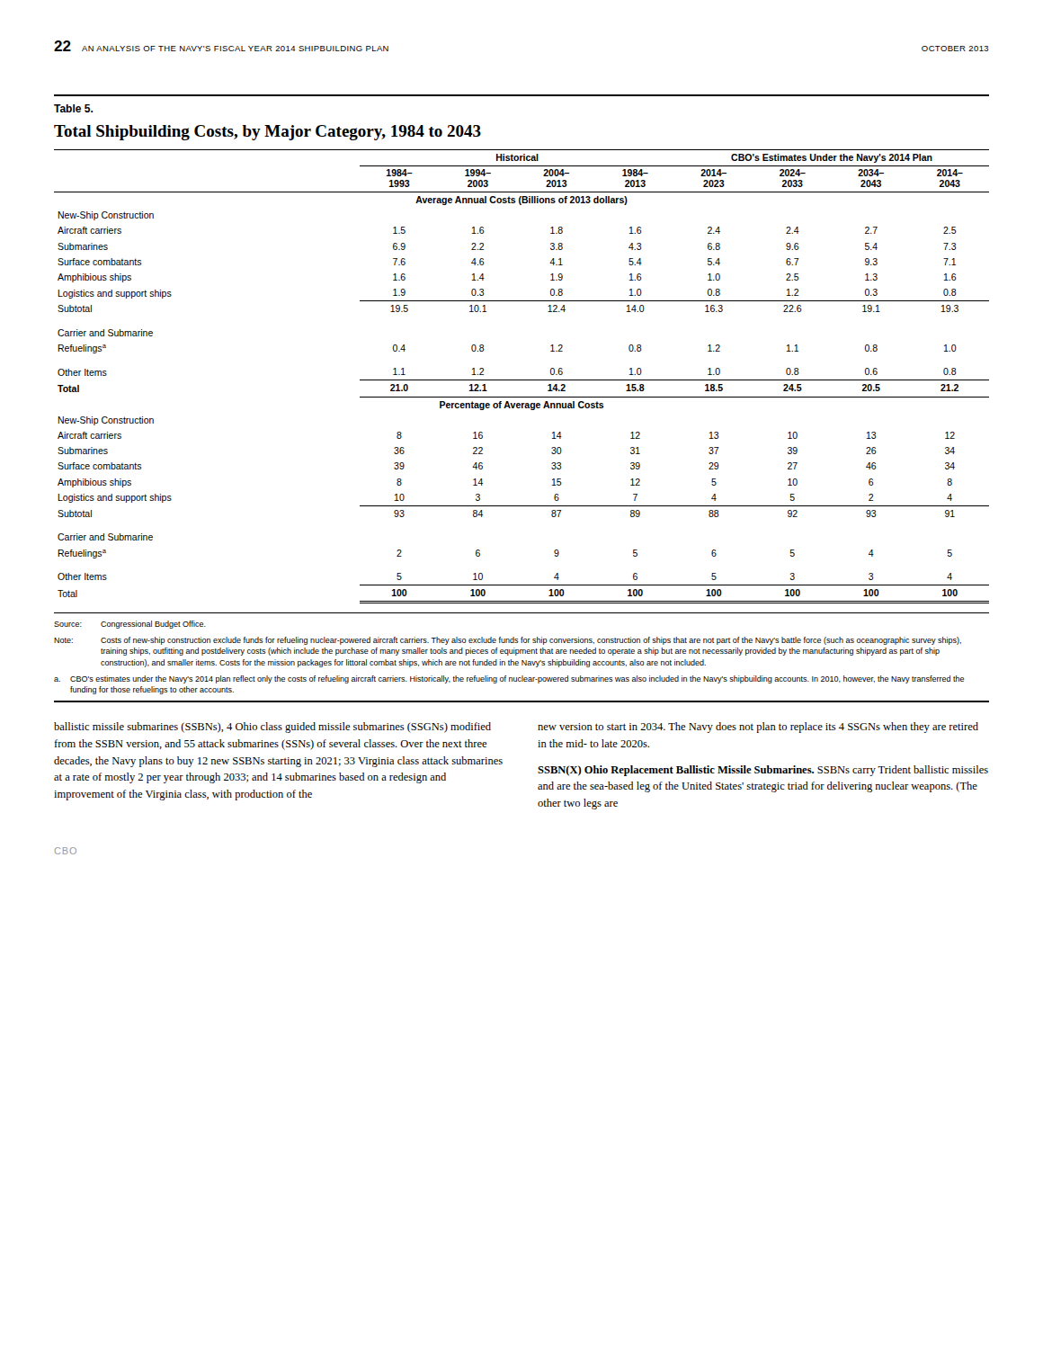22 An Analysis of the Navy's Fiscal Year 2014 Shipbuilding Plan
October 2013
Table 5.
Total Shipbuilding Costs, by Major Category, 1984 to 2043
| | Historical | CBO's Estimates Under the Navy's 2014 Plan |
| --- | --- | --- |
| | 1984– 1993 | 1994– 2003 | 2004– 2013 | 1984– 2013 | 2014– 2023 | 2024– 2033 | 2034– 2043 | 2014– 2043 |
| Average Annual Costs (Billions of 2013 dollars) |
| New-Ship Construction | | | | | | | | |
| Aircraft carriers | 1.5 | 1.6 | 1.8 | 1.6 | 2.4 | 2.4 | 2.7 | 2.5 |
| Submarines | 6.9 | 2.2 | 3.8 | 4.3 | 6.8 | 9.6 | 5.4 | 7.3 |
| Surface combatants | 7.6 | 4.6 | 4.1 | 5.4 | 5.4 | 6.7 | 9.3 | 7.1 |
| Amphibious ships | 1.6 | 1.4 | 1.9 | 1.6 | 1.0 | 2.5 | 1.3 | 1.6 |
| Logistics and support ships | 1.9 | 0.3 | 0.8 | 1.0 | 0.8 | 1.2 | 0.3 | 0.8 |
| Subtotal | 19.5 | 10.1 | 12.4 | 14.0 | 16.3 | 22.6 | 19.1 | 19.3 |
| Carrier and Submarine | | | | | | | | |
| Refuelings a | 0.4 | 0.8 | 1.2 | 0.8 | 1.2 | 1.1 | 0.8 | 1.0 |
| Other Items | 1.1 | 1.2 | 0.6 | 1.0 | 1.0 | 0.8 | 0.6 | 0.8 |
| Total | 21.0 | 12.1 | 14.2 | 15.8 | 18.5 | 24.5 | 20.5 | 21.2 |
| Percentage of Average Annual Costs |
| New-Ship Construction | | | | | | | | |
| Aircraft carriers | 8 | 16 | 14 | 12 | 13 | 10 | 13 | 12 |
| Submarines | 36 | 22 | 30 | 31 | 37 | 39 | 26 | 34 |
| Surface combatants | 39 | 46 | 33 | 39 | 29 | 27 | 46 | 34 |
| Amphibious ships | 8 | 14 | 15 | 12 | 5 | 10 | 6 | 8 |
| Logistics and support ships | 10 | 3 | 6 | 7 | 4 | 5 | 2 | 4 |
| Subtotal | 93 | 84 | 87 | 89 | 88 | 92 | 93 | 91 |
| Carrier and Submarine | | | | | | | | |
| Refuelings a | 2 | 6 | 9 | 5 | 6 | 5 | 4 | 5 |
| Other Items | 5 | 10 | 4 | 6 | 5 | 3 | 3 | 4 |
| Total | 100 | 100 | 100 | 100 | 100 | 100 | 100 | 100 |
Source: Congressional Budget Office.
Note: Costs of new-ship construction exclude funds for refueling nuclear-powered aircraft carriers. They also exclude funds for ship conversions, construction of ships that are not part of the Navy's battle force (such as oceanographic survey ships), training ships, outfitting and postdelivery costs (which include the purchase of many smaller tools and pieces of equipment that are needed to operate a ship but are not necessarily provided by the manufacturing shipyard as part of ship construction), and smaller items. Costs for the mission packages for littoral combat ships, which are not funded in the Navy's shipbuilding accounts, also are not included.
a. CBO's estimates under the Navy's 2014 plan reflect only the costs of refueling aircraft carriers. Historically, the refueling of nuclear-powered submarines was also included in the Navy's shipbuilding accounts. In 2010, however, the Navy transferred the funding for those refuelings to other accounts.
ballistic missile submarines (SSBNs), 4 Ohio class guided missile submarines (SSGNs) modified from the SSBN version, and 55 attack submarines (SSNs) of several classes. Over the next three decades, the Navy plans to buy 12 new SSBNs starting in 2021; 33 Virginia class attack submarines at a rate of mostly 2 per year through 2033; and 14 submarines based on a redesign and improvement of the Virginia class, with production of the
new version to start in 2034. The Navy does not plan to replace its 4 SSGNs when they are retired in the mid- to late 2020s.
SSBN(X) Ohio Replacement Ballistic Missile Submarines. SSBNs carry Trident ballistic missiles and are the sea-based leg of the United States' strategic triad for delivering nuclear weapons. (The other two legs are
CBO